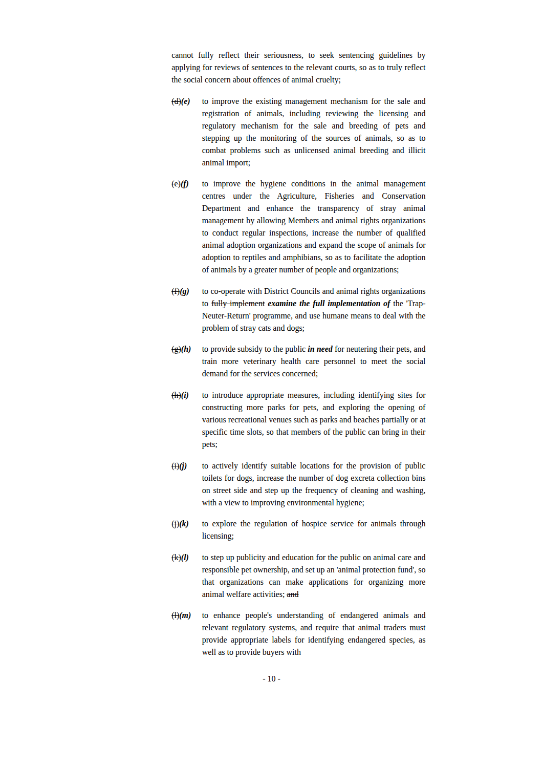cannot fully reflect their seriousness, to seek sentencing guidelines by applying for reviews of sentences to the relevant courts, so as to truly reflect the social concern about offences of animal cruelty;
(d)(e)
to improve the existing management mechanism for the sale and registration of animals, including reviewing the licensing and regulatory mechanism for the sale and breeding of pets and stepping up the monitoring of the sources of animals, so as to combat problems such as unlicensed animal breeding and illicit animal import;
(e)(f)
to improve the hygiene conditions in the animal management centres under the Agriculture, Fisheries and Conservation Department and enhance the transparency of stray animal management by allowing Members and animal rights organizations to conduct regular inspections, increase the number of qualified animal adoption organizations and expand the scope of animals for adoption to reptiles and amphibians, so as to facilitate the adoption of animals by a greater number of people and organizations;
(f)(g)
to co-operate with District Councils and animal rights organizations to fully implement examine the full implementation of the 'Trap-Neuter-Return' programme, and use humane means to deal with the problem of stray cats and dogs;
(g)(h)
to provide subsidy to the public in need for neutering their pets, and train more veterinary health care personnel to meet the social demand for the services concerned;
(h)(i)
to introduce appropriate measures, including identifying sites for constructing more parks for pets, and exploring the opening of various recreational venues such as parks and beaches partially or at specific time slots, so that members of the public can bring in their pets;
(i)(j)
to actively identify suitable locations for the provision of public toilets for dogs, increase the number of dog excreta collection bins on street side and step up the frequency of cleaning and washing, with a view to improving environmental hygiene;
(j)(k)
to explore the regulation of hospice service for animals through licensing;
(k)(l)
to step up publicity and education for the public on animal care and responsible pet ownership, and set up an 'animal protection fund', so that organizations can make applications for organizing more animal welfare activities; and
(l)(m)
to enhance people's understanding of endangered animals and relevant regulatory systems, and require that animal traders must provide appropriate labels for identifying endangered species, as well as to provide buyers with
- 10 -